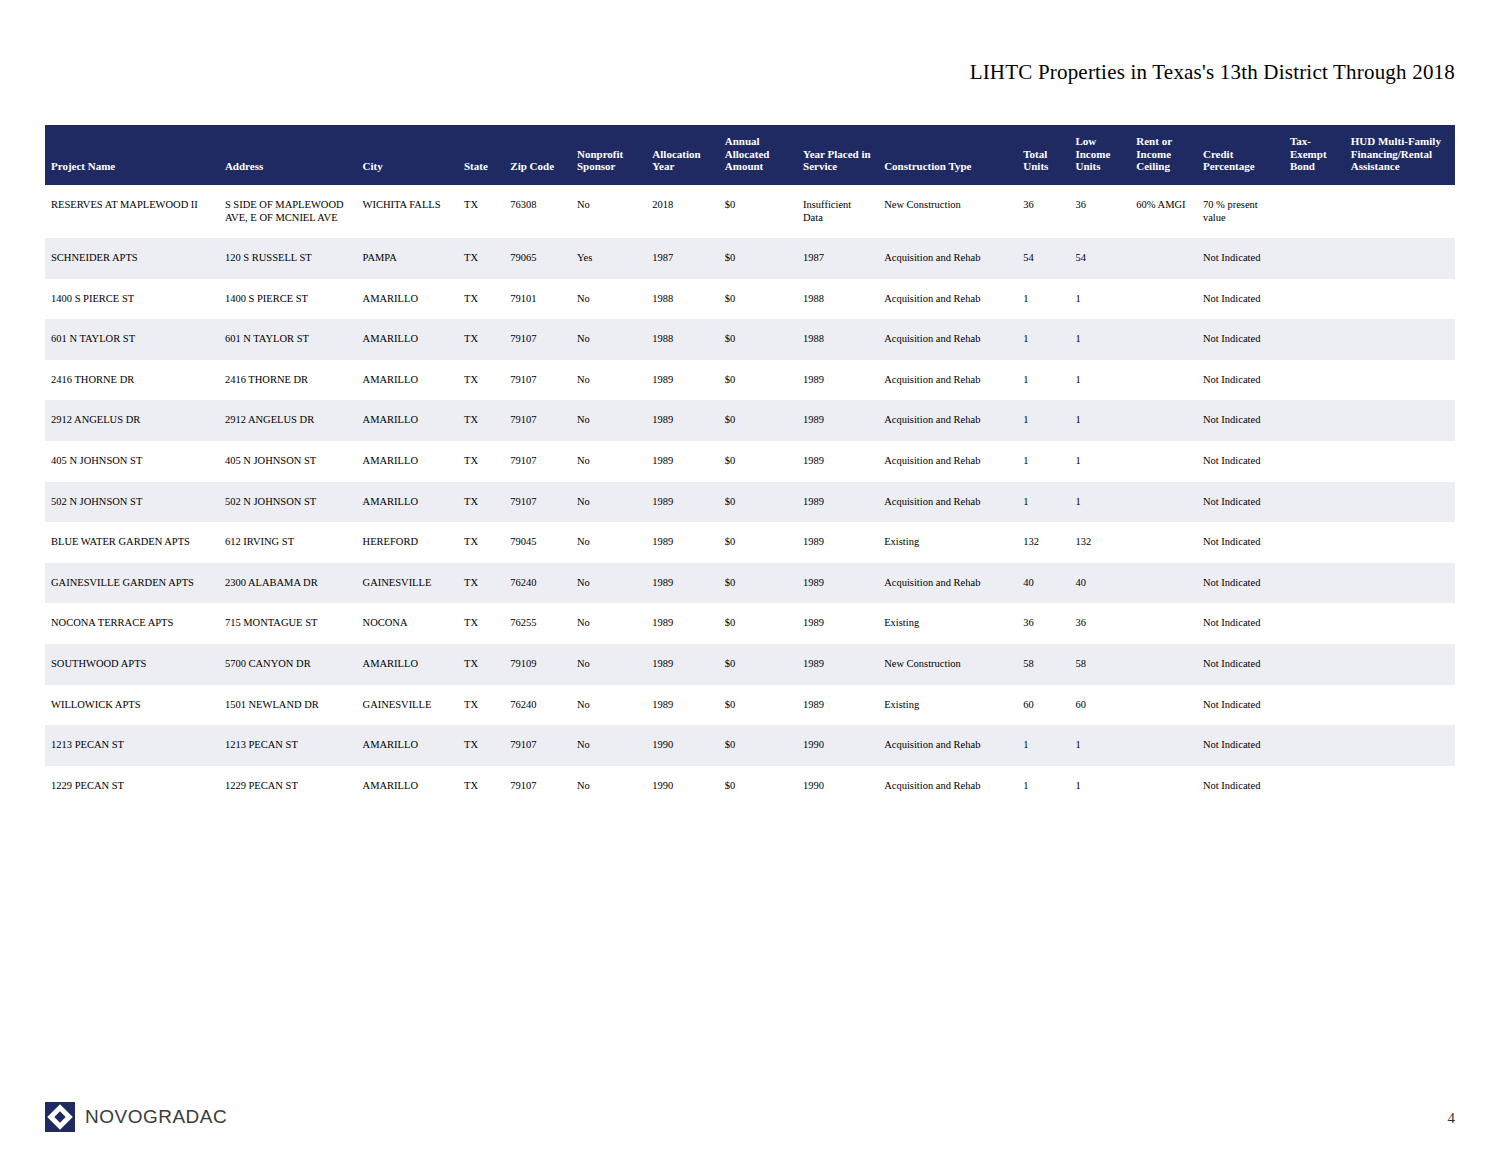LIHTC Properties in Texas's 13th District Through 2018
| Project Name | Address | City | State | Zip Code | Nonprofit Sponsor | Allocation Year | Annual Allocated Amount | Year Placed in Service | Construction Type | Total Units | Low Income Units | Rent or Income Ceiling | Credit Percentage | Tax-Exempt Bond | HUD Multi-Family Financing/Rental Assistance |
| --- | --- | --- | --- | --- | --- | --- | --- | --- | --- | --- | --- | --- | --- | --- | --- |
| RESERVES AT MAPLEWOOD II | S SIDE OF MAPLEWOOD AVE, E OF MCNIEL AVE | WICHITA FALLS | TX | 76308 | No | 2018 | $0 | Insufficient Data | New Construction | 36 | 36 | 60% AMGI | 70 % present value | | |
| SCHNEIDER APTS | 120 S RUSSELL ST | PAMPA | TX | 79065 | Yes | 1987 | $0 | 1987 | Acquisition and Rehab | 54 | 54 | | Not Indicated | | |
| 1400 S PIERCE ST | 1400 S PIERCE ST | AMARILLO | TX | 79101 | No | 1988 | $0 | 1988 | Acquisition and Rehab | 1 | 1 | | Not Indicated | | |
| 601 N TAYLOR ST | 601 N TAYLOR ST | AMARILLO | TX | 79107 | No | 1988 | $0 | 1988 | Acquisition and Rehab | 1 | 1 | | Not Indicated | | |
| 2416 THORNE DR | 2416 THORNE DR | AMARILLO | TX | 79107 | No | 1989 | $0 | 1989 | Acquisition and Rehab | 1 | 1 | | Not Indicated | | |
| 2912 ANGELUS DR | 2912 ANGELUS DR | AMARILLO | TX | 79107 | No | 1989 | $0 | 1989 | Acquisition and Rehab | 1 | 1 | | Not Indicated | | |
| 405 N JOHNSON ST | 405 N JOHNSON ST | AMARILLO | TX | 79107 | No | 1989 | $0 | 1989 | Acquisition and Rehab | 1 | 1 | | Not Indicated | | |
| 502 N JOHNSON ST | 502 N JOHNSON ST | AMARILLO | TX | 79107 | No | 1989 | $0 | 1989 | Acquisition and Rehab | 1 | 1 | | Not Indicated | | |
| BLUE WATER GARDEN APTS | 612 IRVING ST | HEREFORD | TX | 79045 | No | 1989 | $0 | 1989 | Existing | 132 | 132 | | Not Indicated | | |
| GAINESVILLE GARDEN APTS | 2300 ALABAMA DR | GAINESVILLE | TX | 76240 | No | 1989 | $0 | 1989 | Acquisition and Rehab | 40 | 40 | | Not Indicated | | |
| NOCONA TERRACE APTS | 715 MONTAGUE ST | NOCONA | TX | 76255 | No | 1989 | $0 | 1989 | Existing | 36 | 36 | | Not Indicated | | |
| SOUTHWOOD APTS | 5700 CANYON DR | AMARILLO | TX | 79109 | No | 1989 | $0 | 1989 | New Construction | 58 | 58 | | Not Indicated | | |
| WILLOWICK APTS | 1501 NEWLAND DR | GAINESVILLE | TX | 76240 | No | 1989 | $0 | 1989 | Existing | 60 | 60 | | Not Indicated | | |
| 1213 PECAN ST | 1213 PECAN ST | AMARILLO | TX | 79107 | No | 1990 | $0 | 1990 | Acquisition and Rehab | 1 | 1 | | Not Indicated | | |
| 1229 PECAN ST | 1229 PECAN ST | AMARILLO | TX | 79107 | No | 1990 | $0 | 1990 | Acquisition and Rehab | 1 | 1 | | Not Indicated | | |
NOVOGRADAC
4